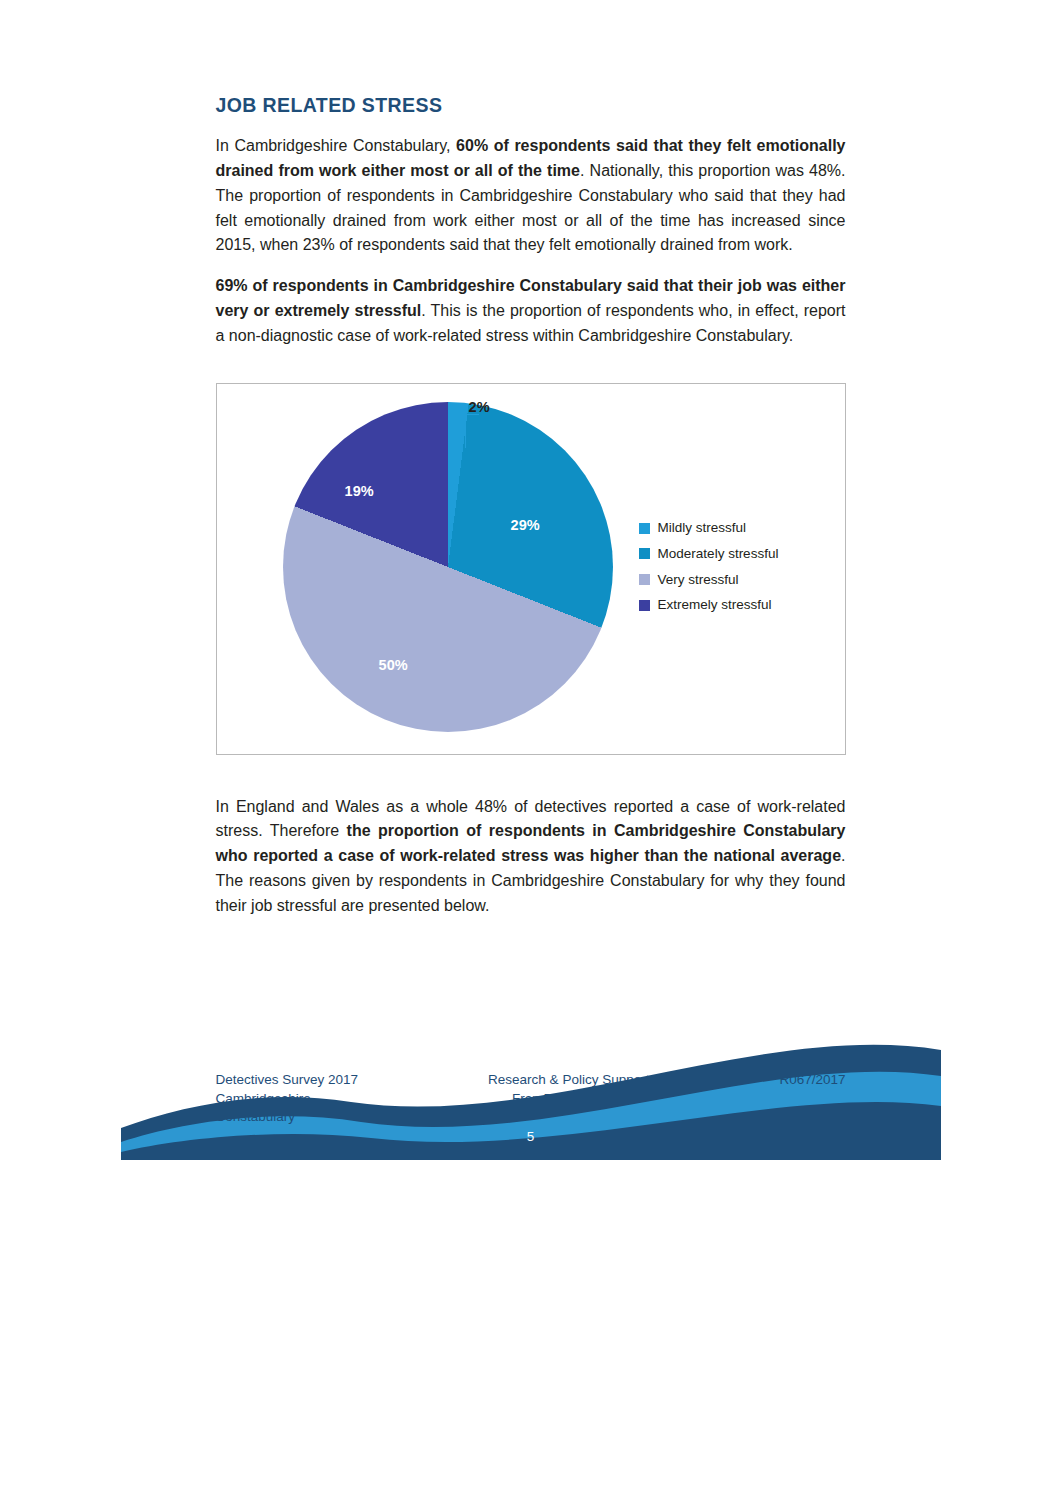JOB RELATED STRESS
In Cambridgeshire Constabulary, 60% of respondents said that they felt emotionally drained from work either most or all of the time. Nationally, this proportion was 48%. The proportion of respondents in Cambridgeshire Constabulary who said that they had felt emotionally drained from work either most or all of the time has increased since 2015, when 23% of respondents said that they felt emotionally drained from work.
69% of respondents in Cambridgeshire Constabulary said that their job was either very or extremely stressful. This is the proportion of respondents who, in effect, report a non-diagnostic case of work-related stress within Cambridgeshire Constabulary.
2%
29% 50% 19%
Mildly stressful
Moderately stressful
Very stressful
Extremely stressful
In England and Wales as a whole 48% of detectives reported a case of work-related stress. Therefore the proportion of respondents in Cambridgeshire Constabulary who reported a case of work-related stress was higher than the national average. The reasons given by respondents in Cambridgeshire Constabulary for why they found their job stressful are presented below.
Detectives Survey 2017 Cambridgeshire Constabulary
Research & Policy Support Fran Boag-Munroe
R067/2017
5